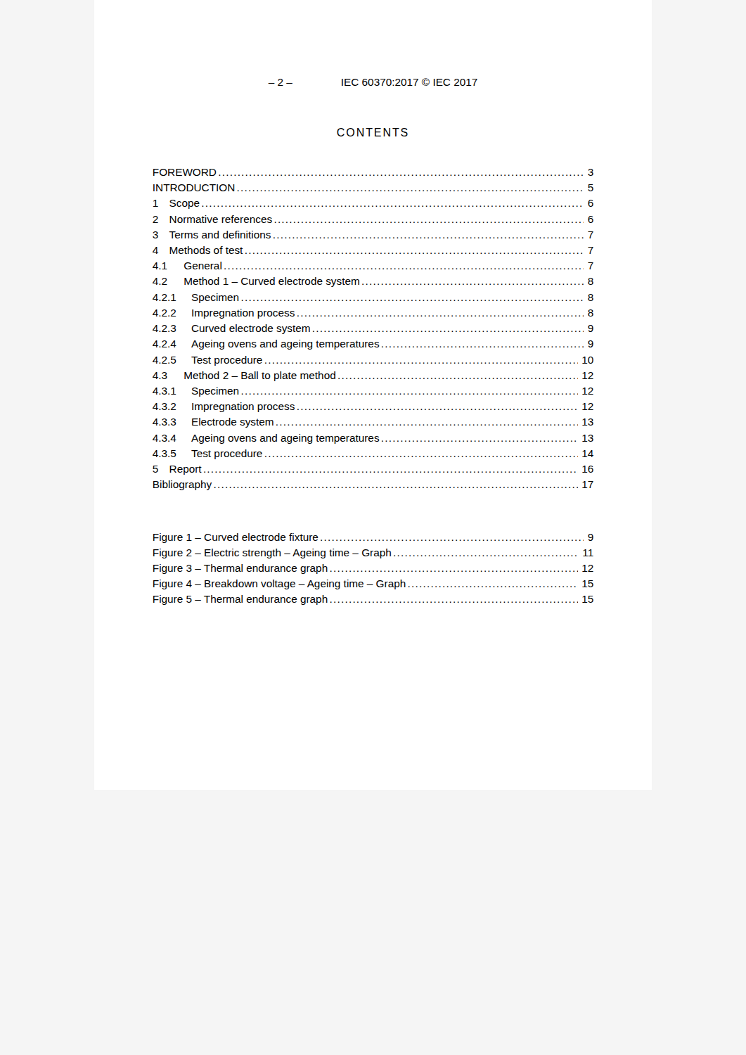– 2 – IEC 60370:2017 © IEC 2017
CONTENTS
FOREWORD 3
INTRODUCTION 5
1 Scope 6
2 Normative references 6
3 Terms and definitions 7
4 Methods of test 7
4.1 General 7
4.2 Method 1 – Curved electrode system 8
4.2.1 Specimen 8
4.2.2 Impregnation process 8
4.2.3 Curved electrode system 9
4.2.4 Ageing ovens and ageing temperatures 9
4.2.5 Test procedure 10
4.3 Method 2 – Ball to plate method 12
4.3.1 Specimen 12
4.3.2 Impregnation process 12
4.3.3 Electrode system 13
4.3.4 Ageing ovens and ageing temperatures 13
4.3.5 Test procedure 14
5 Report 16
Bibliography 17
Figure 1 – Curved electrode fixture 9
Figure 2 – Electric strength – Ageing time – Graph 11
Figure 3 – Thermal endurance graph 12
Figure 4 – Breakdown voltage – Ageing time – Graph 15
Figure 5 – Thermal endurance graph 15